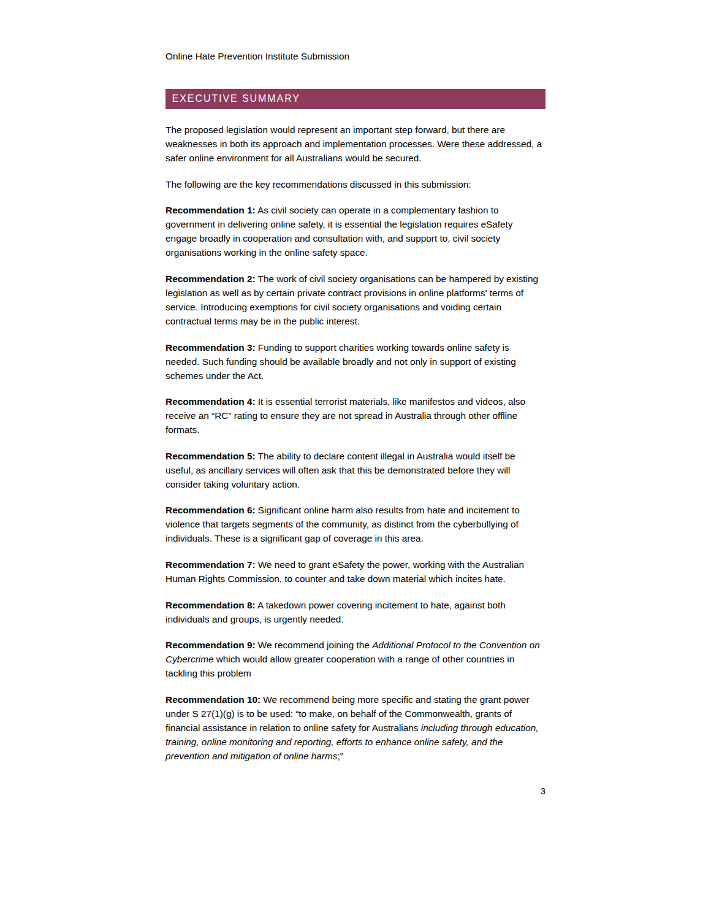Online Hate Prevention Institute Submission
Executive Summary
The proposed legislation would represent an important step forward, but there are weaknesses in both its approach and implementation processes. Were these addressed, a safer online environment for all Australians would be secured.
The following are the key recommendations discussed in this submission:
Recommendation 1: As civil society can operate in a complementary fashion to government in delivering online safety, it is essential the legislation requires eSafety engage broadly in cooperation and consultation with, and support to, civil society organisations working in the online safety space.
Recommendation 2: The work of civil society organisations can be hampered by existing legislation as well as by certain private contract provisions in online platforms' terms of service. Introducing exemptions for civil society organisations and voiding certain contractual terms may be in the public interest.
Recommendation 3: Funding to support charities working towards online safety is needed. Such funding should be available broadly and not only in support of existing schemes under the Act.
Recommendation 4: It is essential terrorist materials, like manifestos and videos, also receive an “RC” rating to ensure they are not spread in Australia through other offline formats.
Recommendation 5: The ability to declare content illegal in Australia would itself be useful, as ancillary services will often ask that this be demonstrated before they will consider taking voluntary action.
Recommendation 6: Significant online harm also results from hate and incitement to violence that targets segments of the community, as distinct from the cyberbullying of individuals. These is a significant gap of coverage in this area.
Recommendation 7: We need to grant eSafety the power, working with the Australian Human Rights Commission, to counter and take down material which incites hate.
Recommendation 8: A takedown power covering incitement to hate, against both individuals and groups, is urgently needed.
Recommendation 9: We recommend joining the Additional Protocol to the Convention on Cybercrime which would allow greater cooperation with a range of other countries in tackling this problem
Recommendation 10: We recommend being more specific and stating the grant power under S 27(1)(g) is to be used: “to make, on behalf of the Commonwealth, grants of financial assistance in relation to online safety for Australians including through education, training, online monitoring and reporting, efforts to enhance online safety, and the prevention and mitigation of online harms;”
3